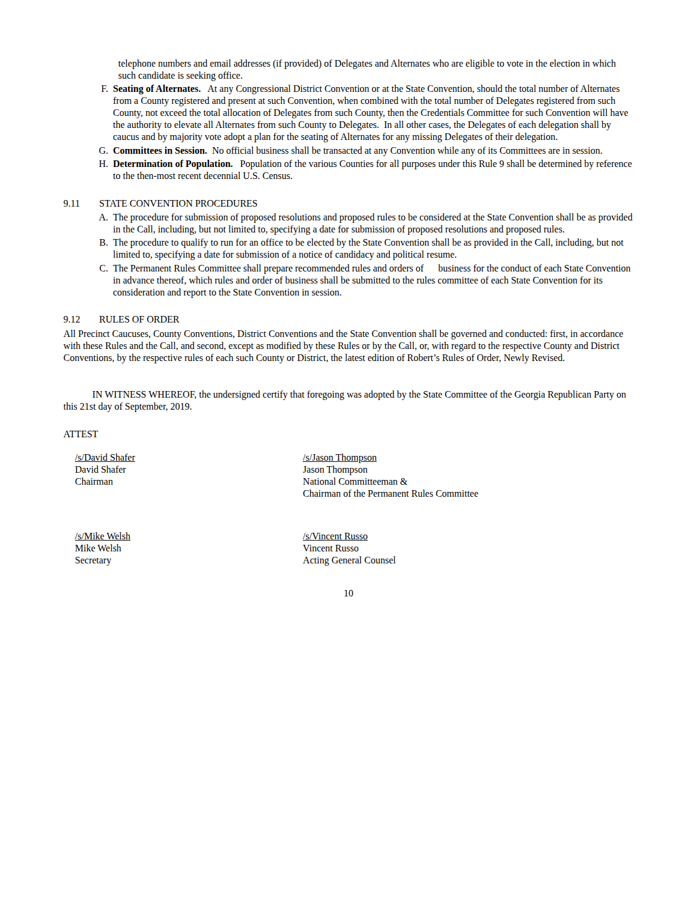telephone numbers and email addresses (if provided) of Delegates and Alternates who are eligible to vote in the election in which such candidate is seeking office.
Seating of Alternates. At any Congressional District Convention or at the State Convention, should the total number of Alternates from a County registered and present at such Convention, when combined with the total number of Delegates registered from such County, not exceed the total allocation of Delegates from such County, then the Credentials Committee for such Convention will have the authority to elevate all Alternates from such County to Delegates. In all other cases, the Delegates of each delegation shall by caucus and by majority vote adopt a plan for the seating of Alternates for any missing Delegates of their delegation.
Committees in Session. No official business shall be transacted at any Convention while any of its Committees are in session.
Determination of Population. Population of the various Counties for all purposes under this Rule 9 shall be determined by reference to the then-most recent decennial U.S. Census.
9.11 STATE CONVENTION PROCEDURES
The procedure for submission of proposed resolutions and proposed rules to be considered at the State Convention shall be as provided in the Call, including, but not limited to, specifying a date for submission of proposed resolutions and proposed rules.
The procedure to qualify to run for an office to be elected by the State Convention shall be as provided in the Call, including, but not limited to, specifying a date for submission of a notice of candidacy and political resume.
The Permanent Rules Committee shall prepare recommended rules and orders of business for the conduct of each State Convention in advance thereof, which rules and order of business shall be submitted to the rules committee of each State Convention for its consideration and report to the State Convention in session.
9.12 RULES OF ORDER
All Precinct Caucuses, County Conventions, District Conventions and the State Convention shall be governed and conducted: first, in accordance with these Rules and the Call, and second, except as modified by these Rules or by the Call, or, with regard to the respective County and District Conventions, by the respective rules of each such County or District, the latest edition of Robert’s Rules of Order, Newly Revised.
IN WITNESS WHEREOF, the undersigned certify that foregoing was adopted by the State Committee of the Georgia Republican Party on this 21st day of September, 2019.
ATTEST
| /s/David Shafer | /s/Jason Thompson |
| David Shafer | Jason Thompson |
| Chairman | National Committeeman & |
| | Chairman of the Permanent Rules Committee |
| /s/Mike Welsh | /s/Vincent Russo |
| Mike Welsh | Vincent Russo |
| Secretary | Acting General Counsel |
10